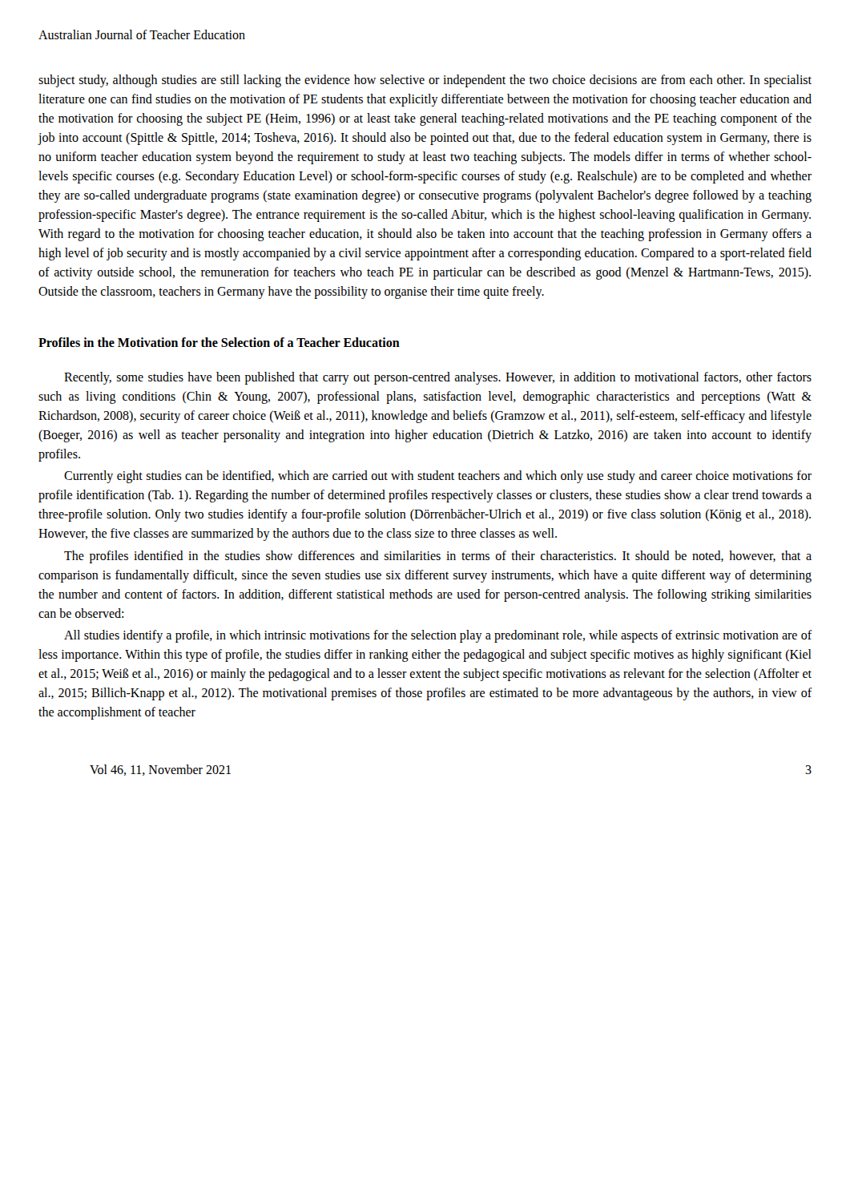Australian Journal of Teacher Education
subject study, although studies are still lacking the evidence how selective or independent the two choice decisions are from each other. In specialist literature one can find studies on the motivation of PE students that explicitly differentiate between the motivation for choosing teacher education and the motivation for choosing the subject PE (Heim, 1996) or at least take general teaching-related motivations and the PE teaching component of the job into account (Spittle & Spittle, 2014; Tosheva, 2016). It should also be pointed out that, due to the federal education system in Germany, there is no uniform teacher education system beyond the requirement to study at least two teaching subjects. The models differ in terms of whether school-levels specific courses (e.g. Secondary Education Level) or school-form-specific courses of study (e.g. Realschule) are to be completed and whether they are so-called undergraduate programs (state examination degree) or consecutive programs (polyvalent Bachelor's degree followed by a teaching profession-specific Master's degree). The entrance requirement is the so-called Abitur, which is the highest school-leaving qualification in Germany. With regard to the motivation for choosing teacher education, it should also be taken into account that the teaching profession in Germany offers a high level of job security and is mostly accompanied by a civil service appointment after a corresponding education. Compared to a sport-related field of activity outside school, the remuneration for teachers who teach PE in particular can be described as good (Menzel & Hartmann-Tews, 2015). Outside the classroom, teachers in Germany have the possibility to organise their time quite freely.
Profiles in the Motivation for the Selection of a Teacher Education
Recently, some studies have been published that carry out person-centred analyses. However, in addition to motivational factors, other factors such as living conditions (Chin & Young, 2007), professional plans, satisfaction level, demographic characteristics and perceptions (Watt & Richardson, 2008), security of career choice (Weiß et al., 2011), knowledge and beliefs (Gramzow et al., 2011), self-esteem, self-efficacy and lifestyle (Boeger, 2016) as well as teacher personality and integration into higher education (Dietrich & Latzko, 2016) are taken into account to identify profiles.
Currently eight studies can be identified, which are carried out with student teachers and which only use study and career choice motivations for profile identification (Tab. 1). Regarding the number of determined profiles respectively classes or clusters, these studies show a clear trend towards a three-profile solution. Only two studies identify a four-profile solution (Dörrenbächer-Ulrich et al., 2019) or five class solution (König et al., 2018). However, the five classes are summarized by the authors due to the class size to three classes as well.
The profiles identified in the studies show differences and similarities in terms of their characteristics. It should be noted, however, that a comparison is fundamentally difficult, since the seven studies use six different survey instruments, which have a quite different way of determining the number and content of factors. In addition, different statistical methods are used for person-centred analysis. The following striking similarities can be observed:
All studies identify a profile, in which intrinsic motivations for the selection play a predominant role, while aspects of extrinsic motivation are of less importance. Within this type of profile, the studies differ in ranking either the pedagogical and subject specific motives as highly significant (Kiel et al., 2015; Weiß et al., 2016) or mainly the pedagogical and to a lesser extent the subject specific motivations as relevant for the selection (Affolter et al., 2015; Billich-Knapp et al., 2012). The motivational premises of those profiles are estimated to be more advantageous by the authors, in view of the accomplishment of teacher
Vol 46, 11, November 2021 3